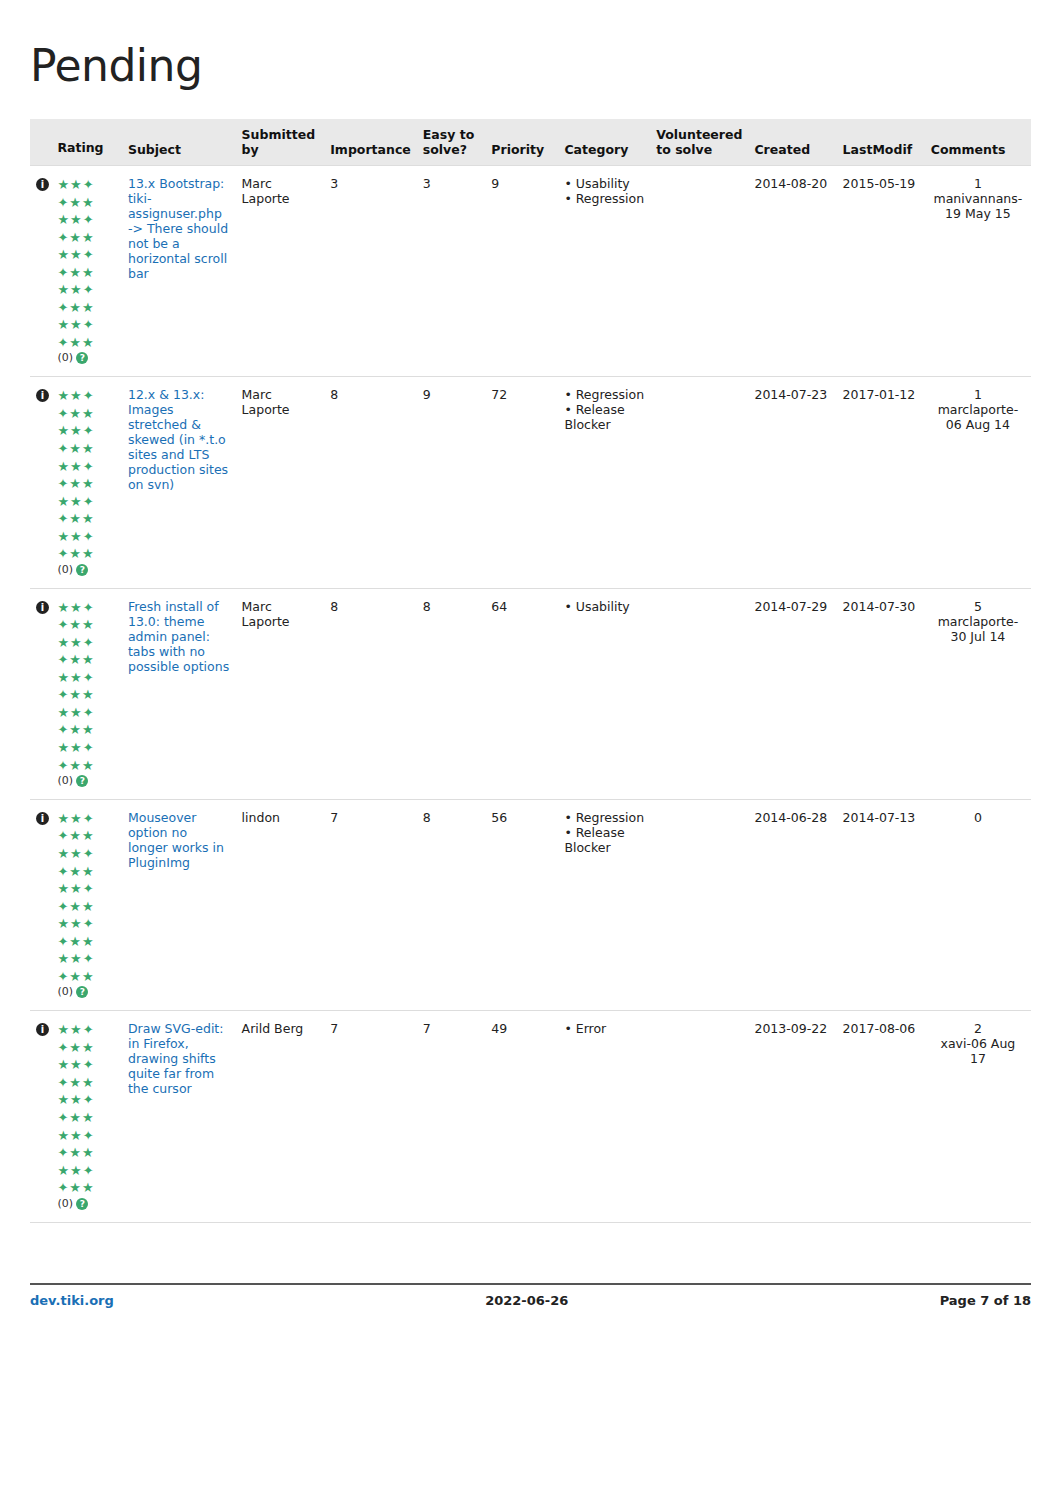Pending
| | Rating | Subject | Submitted by | Importance | Easy to solve? | Priority | Category | Volunteered to solve | Created | LastModif | Comments |
| --- | --- | --- | --- | --- | --- | --- | --- | --- | --- | --- | --- |
| i | ★★✦ ✦★★ ★★✦ ✦★★ ★★✦ ✦★★ ★★✦ ✦★★ ★★✦ ✦★★ (0) ? | 13.x Bootstrap: tiki-assignuser.php -> There should not be a horizontal scroll bar | Marc Laporte | 3 | 3 | 9 | Usability Regression | | 2014-08-20 | 2015-05-19 | 1 manivannans-19 May 15 |
| i | ★★✦ ✦★★ ★★✦ ✦★★ ★★✦ ✦★★ ★★✦ ✦★★ ★★✦ ✦★★ (0) ? | 12.x & 13.x: Images stretched & skewed (in *.t.o sites and LTS production sites on svn) | Marc Laporte | 8 | 9 | 72 | Regression Release Blocker | | 2014-07-23 | 2017-01-12 | 1 marclaporte-06 Aug 14 |
| i | ★★✦ ✦★★ ★★✦ ✦★★ ★★✦ ✦★★ ★★✦ ✦★★ ★★✦ ✦★★ (0) ? | Fresh install of 13.0: theme admin panel: tabs with no possible options | Marc Laporte | 8 | 8 | 64 | Usability | | 2014-07-29 | 2014-07-30 | 5 marclaporte-30 Jul 14 |
| i | ★★✦ ✦★★ ★★✦ ✦★★ ★★✦ ✦★★ ★★✦ ✦★★ ★★✦ ✦★★ (0) ? | Mouseover option no longer works in PluginImg | lindon | 7 | 8 | 56 | Regression Release Blocker | | 2014-06-28 | 2014-07-13 | 0 |
| i | ★★✦ ✦★★ ★★✦ ✦★★ ★★✦ ✦★★ ★★✦ ✦★★ ★★✦ ✦★★ (0) ? | Draw SVG-edit: in Firefox, drawing shifts quite far from the cursor | Arild Berg | 7 | 7 | 49 | Error | | 2013-09-22 | 2017-08-06 | 2 xavi-06 Aug 17 |
dev.tiki.org
2022-06-26
Page 7 of 18